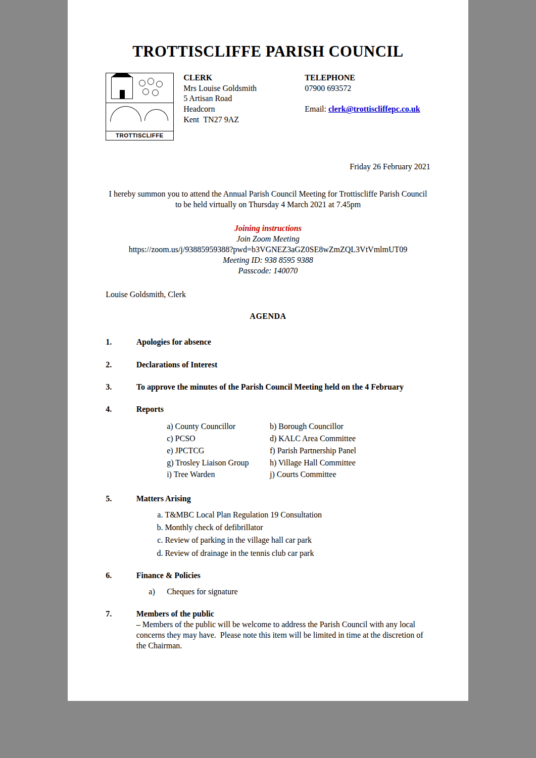TROTTISCLIFFE PARISH COUNCIL
| TROTTISCLIFFE | CLERK Mrs Louise Goldsmith 5 Artisan Road Headcorn Kent TN27 9AZ | TELEPHONE 07900 693572 Email: clerk@trottiscliffepc.co.uk |
Friday 26 February 2021
I hereby summon you to attend the Annual Parish Council Meeting for Trottiscliffe Parish Council to be held virtually on Thursday 4 March 2021 at 7.45pm
Joining instructions
Join Zoom Meeting
https://zoom.us/j/93885959388?pwd=b3VGNEZ3aGZ0SE8wZmZQL3VtVmlmUT09
Meeting ID: 938 8595 9388
Passcode: 140070
Louise Goldsmith, Clerk
AGENDA
1. Apologies for absence
2. Declarations of Interest
3. To approve the minutes of the Parish Council Meeting held on the 4 February
4. Reports
| a) County Councillor | b) Borough Councillor |
| c) PCSO | d) KALC Area Committee |
| e) JPCTCG | f) Parish Partnership Panel |
| g) Trosley Liaison Group | h) Village Hall Committee |
| i) Tree Warden | j) Courts Committee |
5. Matters Arising
T&MBC Local Plan Regulation 19 Consultation
Monthly check of defibrillator
Review of parking in the village hall car park
Review of drainage in the tennis club car park
6. Finance & Policies
Cheques for signature
7. Members of the public – Members of the public will be welcome to address the Parish Council with any local concerns they may have. Please note this item will be limited in time at the discretion of the Chairman.